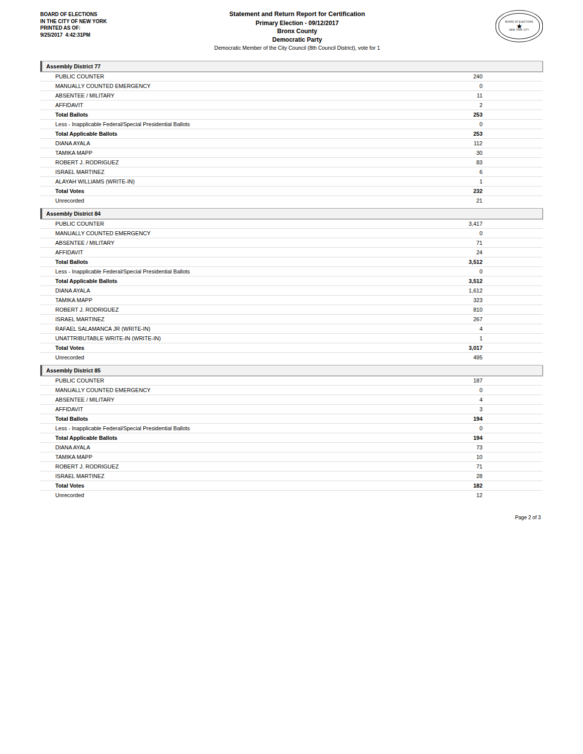BOARD OF ELECTIONS
IN THE CITY OF NEW YORK
PRINTED AS OF:
9/25/2017 4:42:31PM
Statement and Return Report for Certification
Primary Election - 09/12/2017
Bronx County
Democratic Party
Democratic Member of the City Council (8th Council District), vote for 1
BOARD OF ELECTIONS
NEW YORK CITY
★
Assembly District 77
| PUBLIC COUNTER | 240 |
| MANUALLY COUNTED EMERGENCY | 0 |
| ABSENTEE / MILITARY | 11 |
| AFFIDAVIT | 2 |
| Total Ballots | 253 |
| Less - Inapplicable Federal/Special Presidential Ballots | 0 |
| Total Applicable Ballots | 253 |
| DIANA AYALA | 112 |
| TAMIKA MAPP | 30 |
| ROBERT J. RODRIGUEZ | 83 |
| ISRAEL MARTINEZ | 6 |
| ALAYAH WILLIAMS (WRITE-IN) | 1 |
| Total Votes | 232 |
| Unrecorded | 21 |
Assembly District 84
| PUBLIC COUNTER | 3,417 |
| MANUALLY COUNTED EMERGENCY | 0 |
| ABSENTEE / MILITARY | 71 |
| AFFIDAVIT | 24 |
| Total Ballots | 3,512 |
| Less - Inapplicable Federal/Special Presidential Ballots | 0 |
| Total Applicable Ballots | 3,512 |
| DIANA AYALA | 1,612 |
| TAMIKA MAPP | 323 |
| ROBERT J. RODRIGUEZ | 810 |
| ISRAEL MARTINEZ | 267 |
| RAFAEL SALAMANCA JR (WRITE-IN) | 4 |
| UNATTRIBUTABLE WRITE-IN (WRITE-IN) | 1 |
| Total Votes | 3,017 |
| Unrecorded | 495 |
Assembly District 85
| PUBLIC COUNTER | 187 |
| MANUALLY COUNTED EMERGENCY | 0 |
| ABSENTEE / MILITARY | 4 |
| AFFIDAVIT | 3 |
| Total Ballots | 194 |
| Less - Inapplicable Federal/Special Presidential Ballots | 0 |
| Total Applicable Ballots | 194 |
| DIANA AYALA | 73 |
| TAMIKA MAPP | 10 |
| ROBERT J. RODRIGUEZ | 71 |
| ISRAEL MARTINEZ | 28 |
| Total Votes | 182 |
| Unrecorded | 12 |
Page 2 of 3